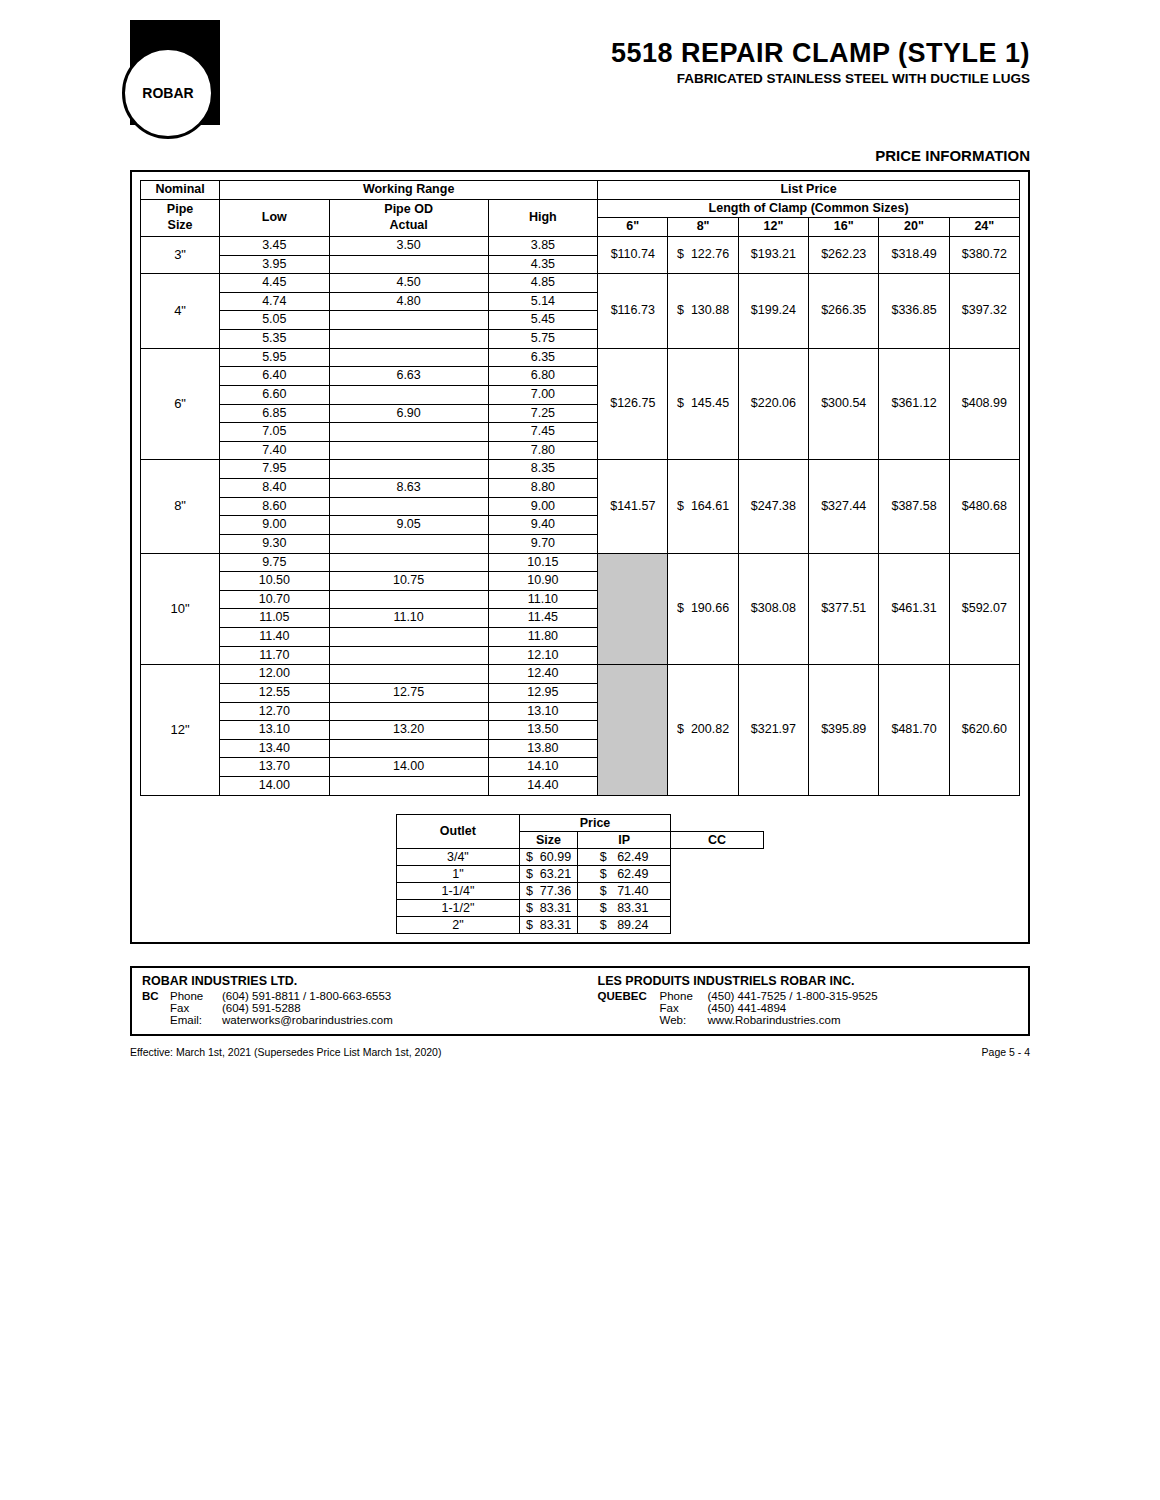ROBAR
ROBAR
5518 REPAIR CLAMP (STYLE 1)
FABRICATED STAINLESS STEEL WITH DUCTILE LUGS
PRICE INFORMATION
| Nominal | Working Range | List Price |
| --- | --- | --- |
| Pipe Size | Low | Pipe OD Actual | High | Length of Clamp (Common Sizes) |
| 6" | 8" | 12" | 16" | 20" | 24" |
| 3" | 3.45 | 3.50 | 3.85 | $110.74 | $ 122.76 | $193.21 | $262.23 | $318.49 | $380.72 |
| 3.95 | | 4.35 |
| 4" | 4.45 | 4.50 | 4.85 | $116.73 | $ 130.88 | $199.24 | $266.35 | $336.85 | $397.32 |
| 4.74 | 4.80 | 5.14 |
| 5.05 | | 5.45 |
| 5.35 | | 5.75 |
| 6" | 5.95 | | 6.35 | $126.75 | $ 145.45 | $220.06 | $300.54 | $361.12 | $408.99 |
| 6.40 | 6.63 | 6.80 |
| 6.60 | | 7.00 |
| 6.85 | 6.90 | 7.25 |
| 7.05 | | 7.45 |
| 7.40 | | 7.80 |
| 8" | 7.95 | | 8.35 | $141.57 | $ 164.61 | $247.38 | $327.44 | $387.58 | $480.68 |
| 8.40 | 8.63 | 8.80 |
| 8.60 | | 9.00 |
| 9.00 | 9.05 | 9.40 |
| 9.30 | | 9.70 |
| 10" | 9.75 | | 10.15 | | $ 190.66 | $308.08 | $377.51 | $461.31 | $592.07 |
| 10.50 | 10.75 | 10.90 |
| 10.70 | | 11.10 |
| 11.05 | 11.10 | 11.45 |
| 11.40 | | 11.80 |
| 11.70 | | 12.10 |
| 12" | 12.00 | | 12.40 | | $ 200.82 | $321.97 | $395.89 | $481.70 | $620.60 |
| 12.55 | 12.75 | 12.95 |
| 12.70 | | 13.10 |
| 13.10 | 13.20 | 13.50 |
| 13.40 | | 13.80 |
| 13.70 | 14.00 | 14.10 |
| 14.00 | | 14.40 |
| Outlet | Price |
| --- | --- |
| Size | IP | CC |
| 3/4" | $ 60.99 | $ 62.49 |
| 1" | $ 63.21 | $ 62.49 |
| 1-1/4" | $ 77.36 | $ 71.40 |
| 1-1/2" | $ 83.31 | $ 83.31 |
| 2" | $ 83.31 | $ 89.24 |
ROBAR INDUSTRIES LTD.
BC Phone (604) 591-8811 / 1-800-663-6553
Fax (604) 591-5288
Email: waterworks@robarindustries.com
LES PRODUITS INDUSTRIELS ROBAR INC.
QUEBEC Phone (450) 441-7525 / 1-800-315-9525
Fax (450) 441-4894
Web: www.Robarindustries.com
Effective: March 1st, 2021 (Supersedes Price List March 1st, 2020)
Page 5 - 4